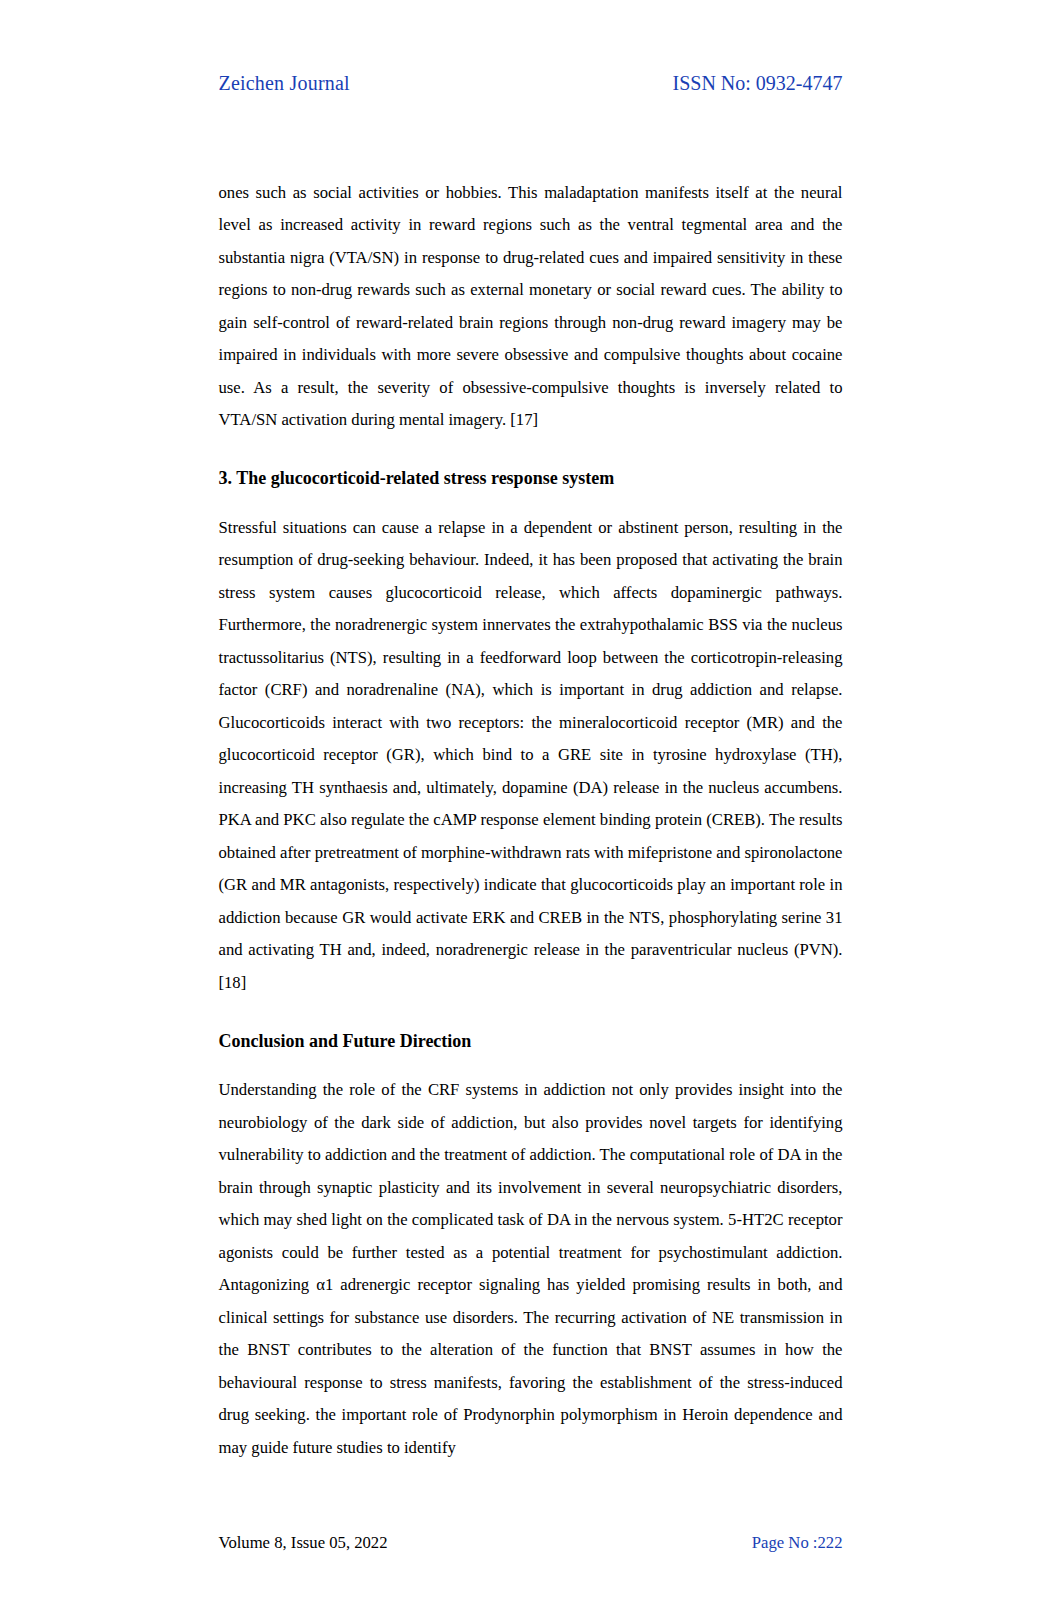Zeichen Journal
ISSN No: 0932-4747
ones such as social activities or hobbies. This maladaptation manifests itself at the neural level as increased activity in reward regions such as the ventral tegmental area and the substantia nigra (VTA/SN) in response to drug-related cues and impaired sensitivity in these regions to non-drug rewards such as external monetary or social reward cues. The ability to gain self-control of reward-related brain regions through non-drug reward imagery may be impaired in individuals with more severe obsessive and compulsive thoughts about cocaine use. As a result, the severity of obsessive-compulsive thoughts is inversely related to VTA/SN activation during mental imagery. [17]
3. The glucocorticoid-related stress response system
Stressful situations can cause a relapse in a dependent or abstinent person, resulting in the resumption of drug-seeking behaviour. Indeed, it has been proposed that activating the brain stress system causes glucocorticoid release, which affects dopaminergic pathways. Furthermore, the noradrenergic system innervates the extrahypothalamic BSS via the nucleus tractussolitarius (NTS), resulting in a feedforward loop between the corticotropin-releasing factor (CRF) and noradrenaline (NA), which is important in drug addiction and relapse. Glucocorticoids interact with two receptors: the mineralocorticoid receptor (MR) and the glucocorticoid receptor (GR), which bind to a GRE site in tyrosine hydroxylase (TH), increasing TH synthaesis and, ultimately, dopamine (DA) release in the nucleus accumbens. PKA and PKC also regulate the cAMP response element binding protein (CREB). The results obtained after pretreatment of morphine-withdrawn rats with mifepristone and spironolactone (GR and MR antagonists, respectively) indicate that glucocorticoids play an important role in addiction because GR would activate ERK and CREB in the NTS, phosphorylating serine 31 and activating TH and, indeed, noradrenergic release in the paraventricular nucleus (PVN).[18]
Conclusion and Future Direction
Understanding the role of the CRF systems in addiction not only provides insight into the neurobiology of the dark side of addiction, but also provides novel targets for identifying vulnerability to addiction and the treatment of addiction. The computational role of DA in the brain through synaptic plasticity and its involvement in several neuropsychiatric disorders, which may shed light on the complicated task of DA in the nervous system. 5-HT2C receptor agonists could be further tested as a potential treatment for psychostimulant addiction. Antagonizing α1 adrenergic receptor signaling has yielded promising results in both, and clinical settings for substance use disorders. The recurring activation of NE transmission in the BNST contributes to the alteration of the function that BNST assumes in how the behavioural response to stress manifests, favoring the establishment of the stress-induced drug seeking. the important role of Prodynorphin polymorphism in Heroin dependence and may guide future studies to identify
Volume 8, Issue 05, 2022
Page No :222